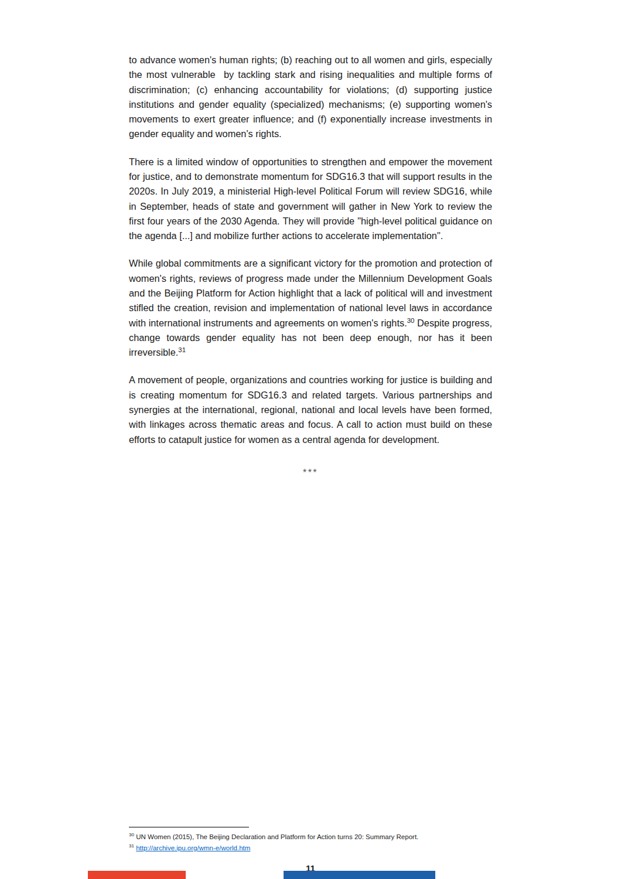to advance women's human rights; (b) reaching out to all women and girls, especially the most vulnerable by tackling stark and rising inequalities and multiple forms of discrimination; (c) enhancing accountability for violations; (d) supporting justice institutions and gender equality (specialized) mechanisms; (e) supporting women's movements to exert greater influence; and (f) exponentially increase investments in gender equality and women's rights.
There is a limited window of opportunities to strengthen and empower the movement for justice, and to demonstrate momentum for SDG16.3 that will support results in the 2020s. In July 2019, a ministerial High-level Political Forum will review SDG16, while in September, heads of state and government will gather in New York to review the first four years of the 2030 Agenda. They will provide "high-level political guidance on the agenda [...] and mobilize further actions to accelerate implementation".
While global commitments are a significant victory for the promotion and protection of women's rights, reviews of progress made under the Millennium Development Goals and the Beijing Platform for Action highlight that a lack of political will and investment stifled the creation, revision and implementation of national level laws in accordance with international instruments and agreements on women's rights.30 Despite progress, change towards gender equality has not been deep enough, nor has it been irreversible.31
A movement of people, organizations and countries working for justice is building and is creating momentum for SDG16.3 and related targets. Various partnerships and synergies at the international, regional, national and local levels have been formed, with linkages across thematic areas and focus. A call to action must build on these efforts to catapult justice for women as a central agenda for development.
***
30 UN Women (2015), The Beijing Declaration and Platform for Action turns 20: Summary Report.
31 http://archive.ipu.org/wmn-e/world.htm
11